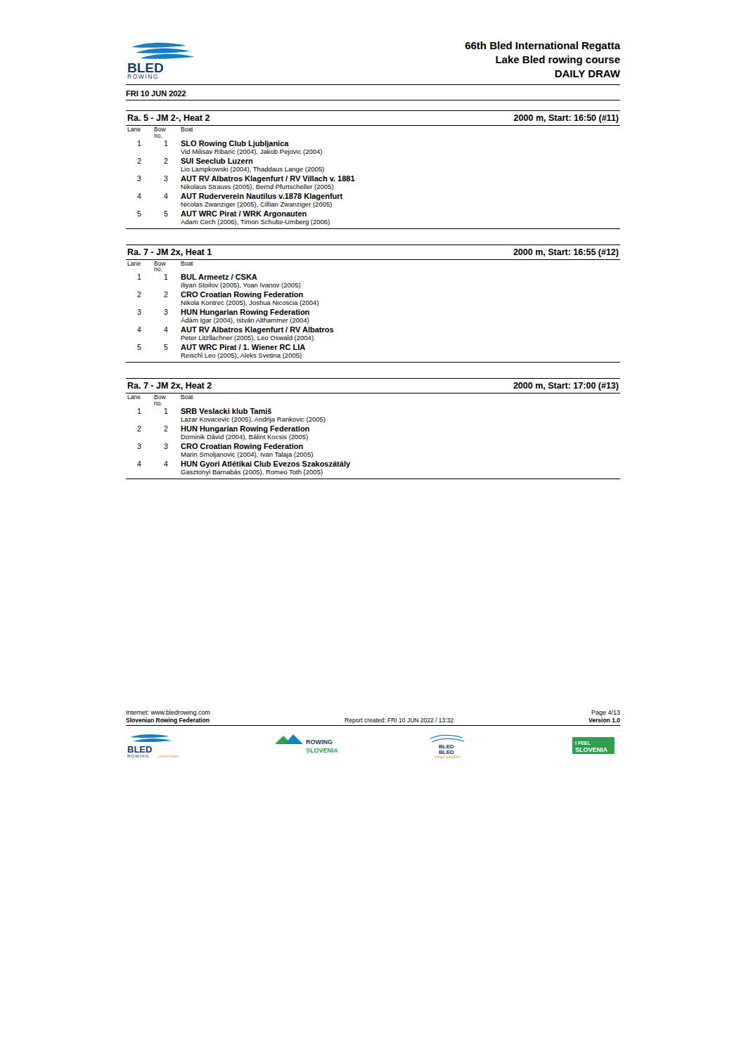BLED ROWING
66th Bled International Regatta
Lake Bled rowing course
DAILY DRAW
FRI 10 JUN 2022
Ra. 5 - JM 2-, Heat 2 2000 m, Start: 16:50 (#11)
| Lane | Bow no. | Boat |
| --- | --- | --- |
| 1 | 1 | SLO Rowing Club Ljubljanica Vid Milisav Ribaric (2004), Jakob Pejovic (2004) |
| 2 | 2 | SUI Seeclub Luzern Lio Lampkowski (2004), Thaddaus Lange (2005) |
| 3 | 3 | AUT RV Albatros Klagenfurt / RV Villach v. 1881 Nikolaus Strauss (2005), Bernd Pfurtscheller (2005) |
| 4 | 4 | AUT Ruderverein Nautilus v.1878 Klagenfurt Nicolas Zwanziger (2005), Cillian Zwanziger (2005) |
| 5 | 5 | AUT WRC Pirat / WRK Argonauten Adam Cech (2006), Timon Schulte-Umberg (2006) |
Ra. 7 - JM 2x, Heat 1 2000 m, Start: 16:55 (#12)
| Lane | Bow no. | Boat |
| --- | --- | --- |
| 1 | 1 | BUL Armeetz / CSKA Iliyan Stoilov (2005), Yoan Ivanov (2005) |
| 2 | 2 | CRO Croatian Rowing Federation Nikola Kontrec (2005), Joshua Nicoscia (2004) |
| 3 | 3 | HUN Hungarian Rowing Federation Ádám Igar (2004), István Althammer (2004) |
| 4 | 4 | AUT RV Albatros Klagenfurt / RV Albatros Peter Litzllachner (2005), Leo Oswald (2004) |
| 5 | 5 | AUT WRC Pirat / 1. Wiener RC LIA Reischl Leo (2005), Aleks Svetina (2005) |
Ra. 7 - JM 2x, Heat 2 2000 m, Start: 17:00 (#13)
| Lane | Bow no. | Boat |
| --- | --- | --- |
| 1 | 1 | SRB Veslacki klub Tamiš Lazar Kovacevic (2005), Andrija Rankovic (2005) |
| 2 | 2 | HUN Hungarian Rowing Federation Dominik Dávid (2004), Bálint Kocsis (2005) |
| 3 | 3 | CRO Croatian Rowing Federation Marin Smoljanovic (2004), Ivan Talaja (2005) |
| 4 | 4 | HUN Gyori Atlétikai Club Evezos Szakoszátály Gasztonyi Barnabás (2005), Romeo Toth (2005) |
Internet: www.bledrowing.com Page 4/13
Slovenian Rowing Federation Report created: FRI 10 JUN 2022 / 13:32 Version 1.0
BLED ROWING events team
ROWING SLOVENIA
BLED BLED Image paradise
I FEEL SLOVENIA